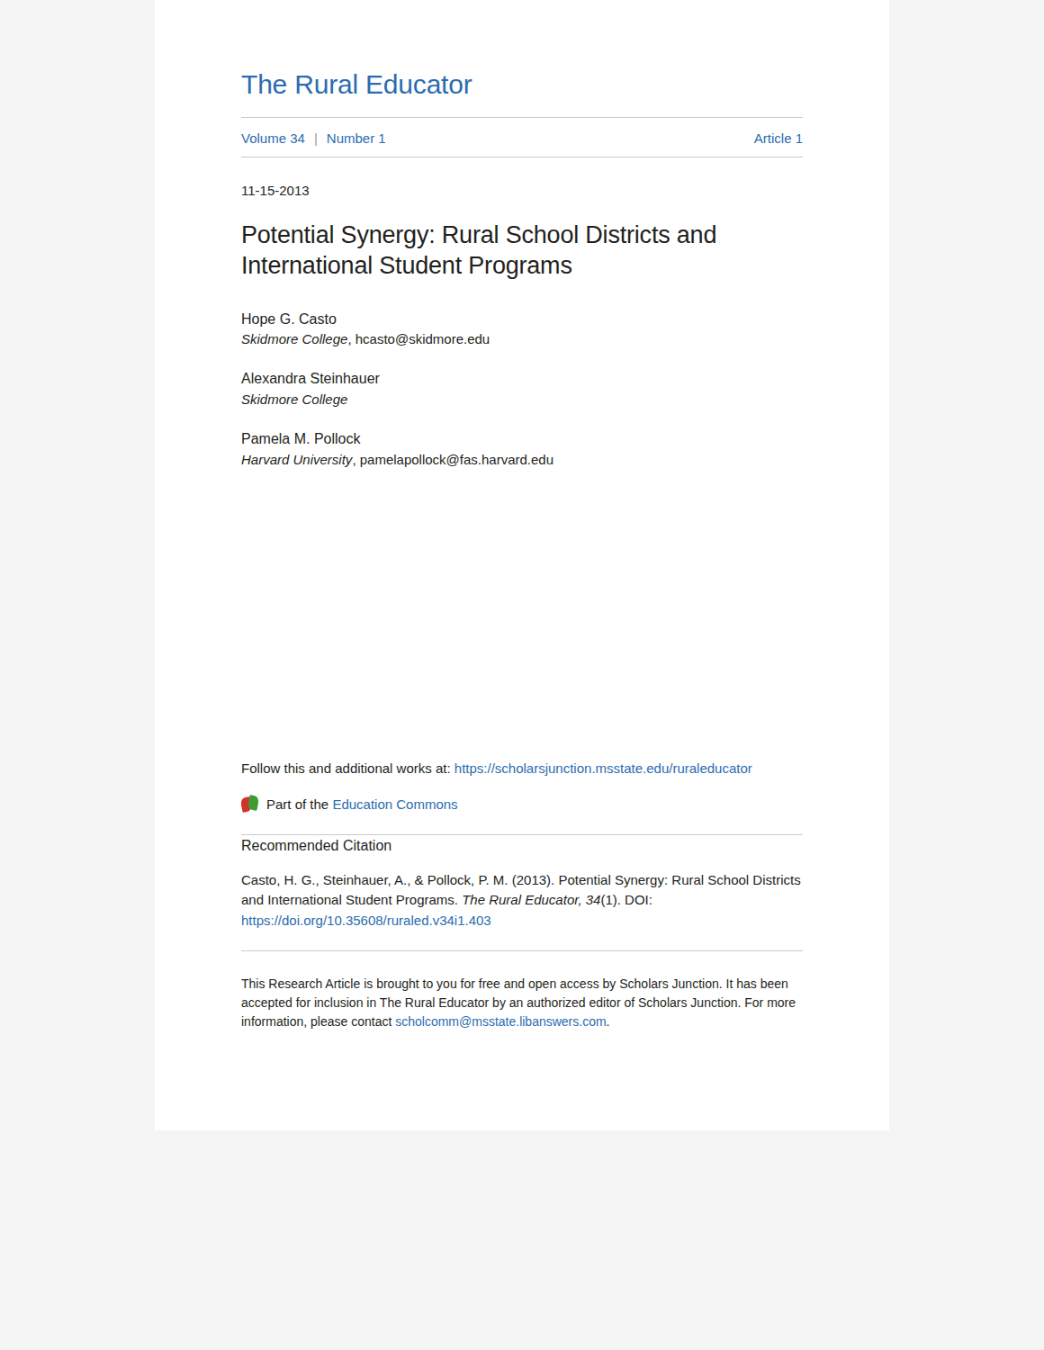The Rural Educator
Volume 34|Number 1
Article 1
11-15-2013
Potential Synergy: Rural School Districts and International Student Programs
Hope G. Casto
Skidmore College, hcasto@skidmore.edu
Alexandra Steinhauer
Skidmore College
Pamela M. Pollock
Harvard University, pamelapollock@fas.harvard.edu
Follow this and additional works at: https://scholarsjunction.msstate.edu/ruraleducator
Part of the Education Commons
Recommended Citation
Casto, H. G., Steinhauer, A., & Pollock, P. M. (2013). Potential Synergy: Rural School Districts and International Student Programs. The Rural Educator, 34(1). DOI: https://doi.org/10.35608/ruraled.v34i1.403
This Research Article is brought to you for free and open access by Scholars Junction. It has been accepted for inclusion in The Rural Educator by an authorized editor of Scholars Junction. For more information, please contact scholcomm@msstate.libanswers.com.